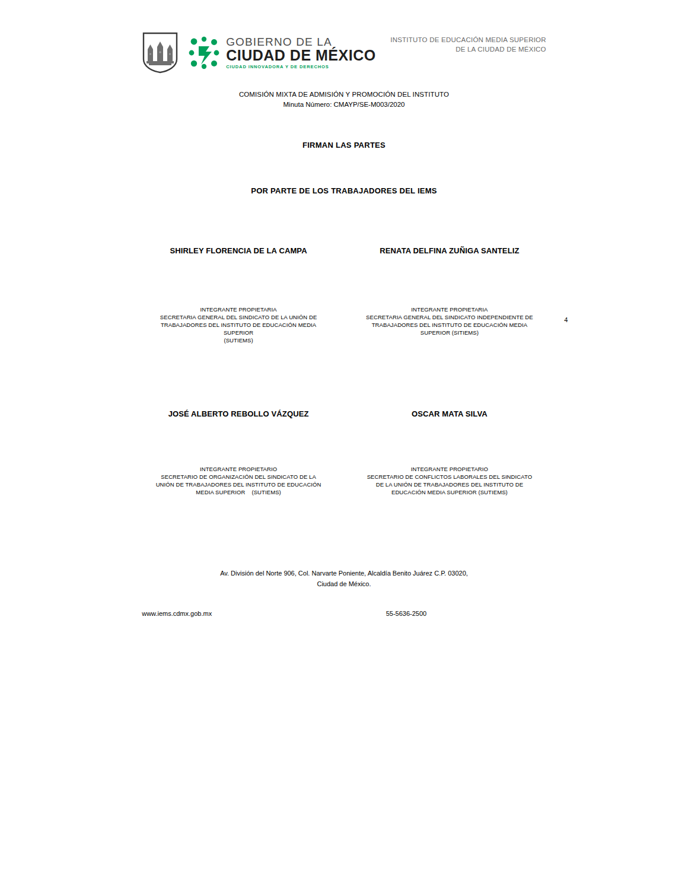GOBIERNO DE LA
CIUDAD DE MÉXICO
CIUDAD INNOVADORA Y DE DERECHOS
INSTITUTO DE EDUCACIÓN MEDIA SUPERIOR
DE LA CIUDAD DE MÉXICO
COMISIÓN MIXTA DE ADMISIÓN Y PROMOCIÓN DEL INSTITUTO
Minuta Número: CMAYP/SE-M003/2020
FIRMAN LAS PARTES
POR PARTE DE LOS TRABAJADORES DEL IEMS
SHIRLEY FLORENCIA DE LA CAMPA
INTEGRANTE PROPIETARIA
SECRETARIA GENERAL DEL SINDICATO DE LA UNIÓN DE
TRABAJADORES DEL INSTITUTO DE EDUCACIÓN MEDIA
SUPERIOR
(SUTIEMS)
RENATA DELFINA ZUÑIGA SANTELIZ
INTEGRANTE PROPIETARIA
SECRETARIA GENERAL DEL SINDICATO INDEPENDIENTE DE
TRABAJADORES DEL INSTITUTO DE EDUCACIÓN MEDIA
SUPERIOR (SITIEMS)
4
JOSÉ ALBERTO REBOLLO VÁZQUEZ
INTEGRANTE PROPIETARIO
SECRETARIO DE ORGANIZACIÓN DEL SINDICATO DE LA
UNIÓN DE TRABAJADORES DEL INSTITUTO DE EDUCACIÓN
MEDIA SUPERIOR (SUTIEMS)
OSCAR MATA SILVA
INTEGRANTE PROPIETARIO
SECRETARIO DE CONFLICTOS LABORALES DEL SINDICATO
DE LA UNIÓN DE TRABAJADORES DEL INSTITUTO DE
EDUCACIÓN MEDIA SUPERIOR (SUTIEMS)
Av. División del Norte 906, Col. Narvarte Poniente, Alcaldía Benito Juárez C.P. 03020,
Ciudad de México.
www.iems.cdmx.gob.mx 55-5636-2500